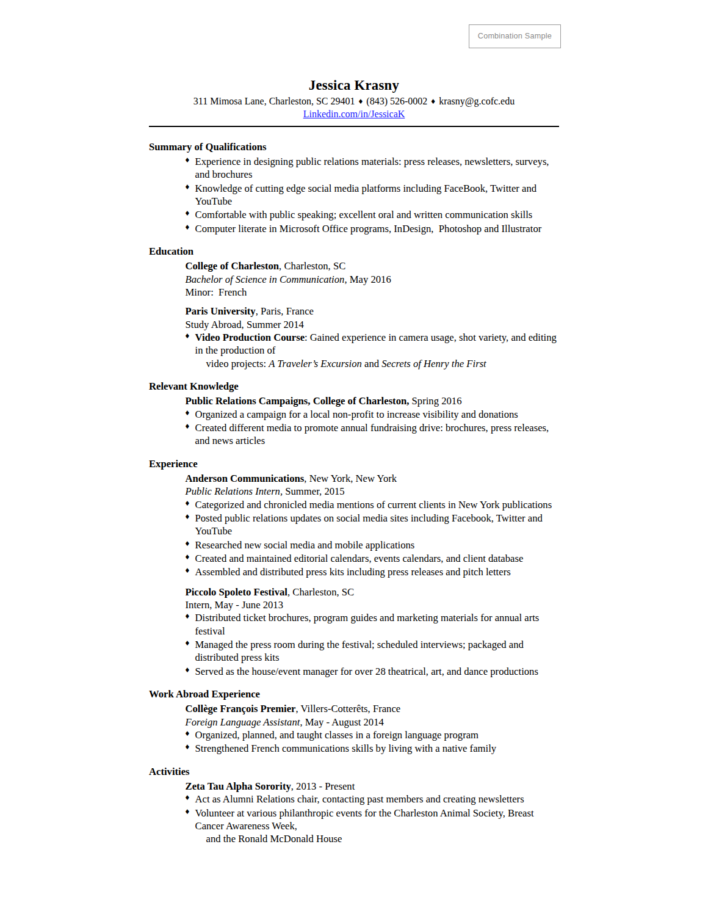Combination Sample
Jessica Krasny
311 Mimosa Lane, Charleston, SC 29401♦(843) 526-0002♦krasny@g.cofc.edu
Linkedin.com/in/JessicaK
Summary of Qualifications
Experience in designing public relations materials: press releases, newsletters, surveys, and brochures
Knowledge of cutting edge social media platforms including FaceBook, Twitter and YouTube
Comfortable with public speaking; excellent oral and written communication skills
Computer literate in Microsoft Office programs, InDesign, Photoshop and Illustrator
Education
College of Charleston, Charleston, SC
Bachelor of Science in Communication, May 2016
Minor: French
Paris University, Paris, France
Study Abroad, Summer 2014
Video Production Course: Gained experience in camera usage, shot variety, and editing in the production of video projects: A Traveler’s Excursion and Secrets of Henry the First
Relevant Knowledge
Public Relations Campaigns, College of Charleston, Spring 2016
Organized a campaign for a local non-profit to increase visibility and donations
Created different media to promote annual fundraising drive: brochures, press releases, and news articles
Experience
Anderson Communications, New York, New York
Public Relations Intern, Summer, 2015
Categorized and chronicled media mentions of current clients in New York publications
Posted public relations updates on social media sites including Facebook, Twitter and YouTube
Researched new social media and mobile applications
Created and maintained editorial calendars, events calendars, and client database
Assembled and distributed press kits including press releases and pitch letters
Piccolo Spoleto Festival, Charleston, SC
Intern, May - June 2013
Distributed ticket brochures, program guides and marketing materials for annual arts festival
Managed the press room during the festival; scheduled interviews; packaged and distributed press kits
Served as the house/event manager for over 28 theatrical, art, and dance productions
Work Abroad Experience
Collège François Premier, Villers-Cotterêts, France
Foreign Language Assistant, May - August 2014
Organized, planned, and taught classes in a foreign language program
Strengthened French communications skills by living with a native family
Activities
Zeta Tau Alpha Sorority, 2013 - Present
Act as Alumni Relations chair, contacting past members and creating newsletters
Volunteer at various philanthropic events for the Charleston Animal Society, Breast Cancer Awareness Week, and the Ronald McDonald House